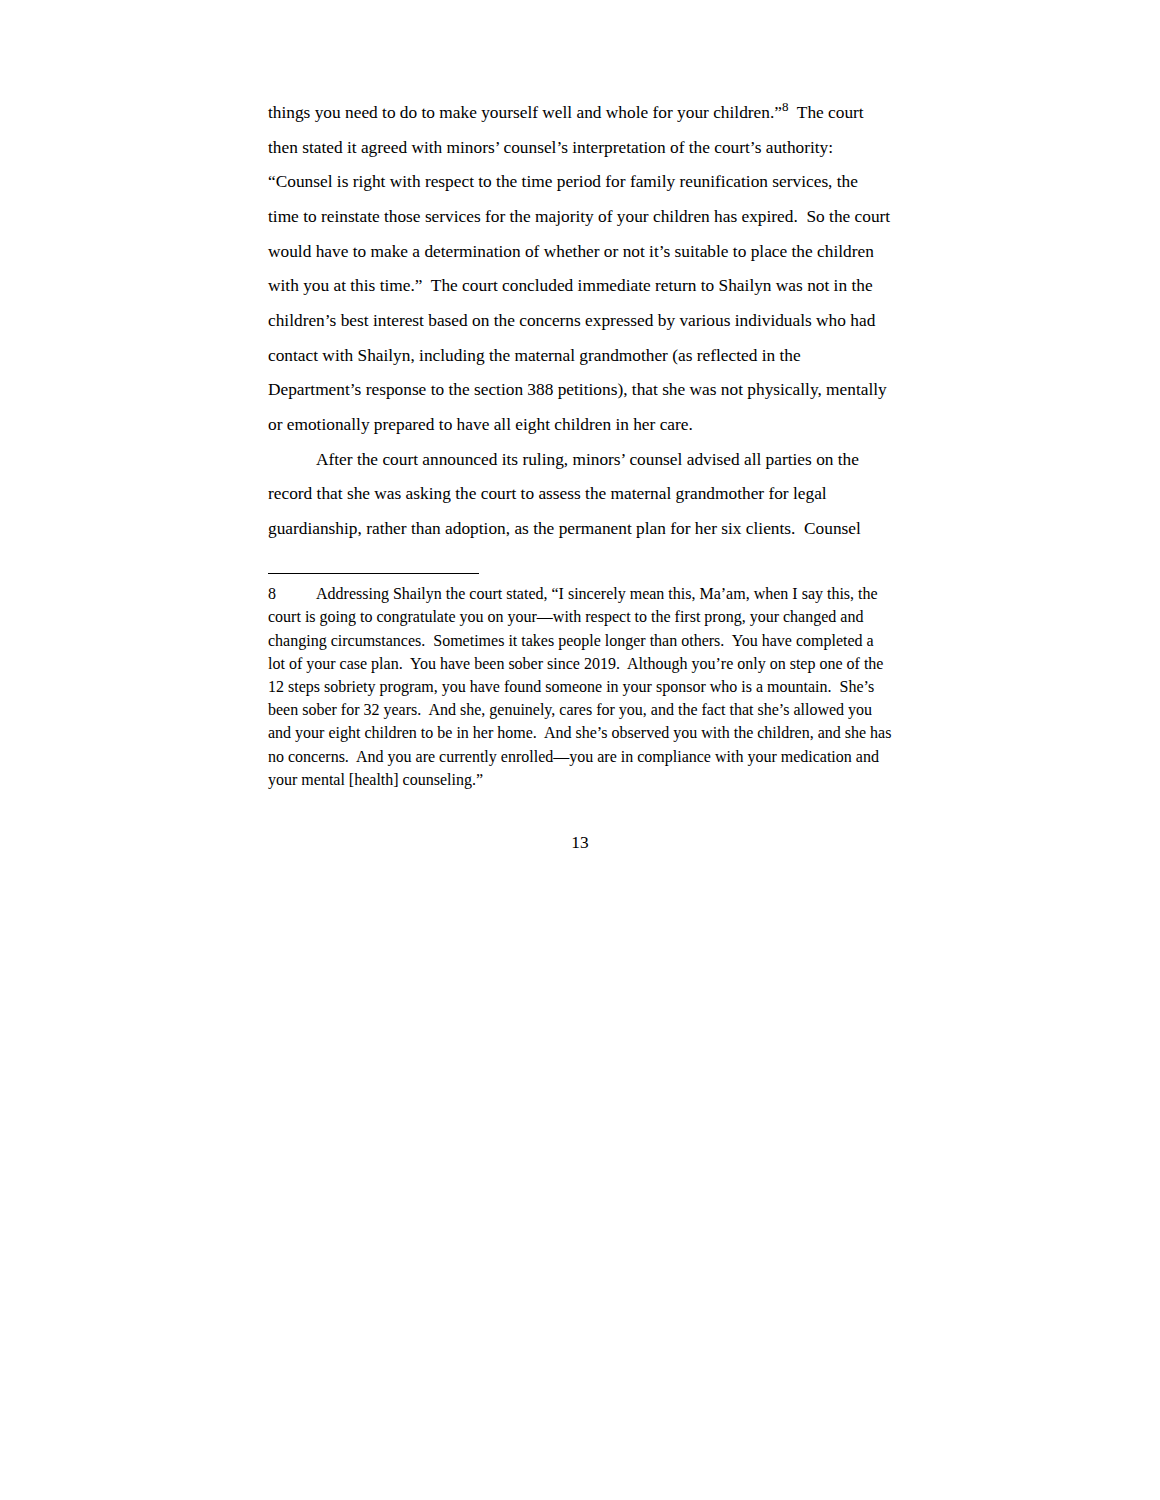things you need to do to make yourself well and whole for your children.”8 The court then stated it agreed with minors’ counsel’s interpretation of the court’s authority: “Counsel is right with respect to the time period for family reunification services, the time to reinstate those services for the majority of your children has expired. So the court would have to make a determination of whether or not it’s suitable to place the children with you at this time.” The court concluded immediate return to Shailyn was not in the children’s best interest based on the concerns expressed by various individuals who had contact with Shailyn, including the maternal grandmother (as reflected in the Department’s response to the section 388 petitions), that she was not physically, mentally or emotionally prepared to have all eight children in her care.
After the court announced its ruling, minors’ counsel advised all parties on the record that she was asking the court to assess the maternal grandmother for legal guardianship, rather than adoption, as the permanent plan for her six clients. Counsel
8 Addressing Shailyn the court stated, “I sincerely mean this, Ma’am, when I say this, the court is going to congratulate you on your—with respect to the first prong, your changed and changing circumstances. Sometimes it takes people longer than others. You have completed a lot of your case plan. You have been sober since 2019. Although you’re only on step one of the 12 steps sobriety program, you have found someone in your sponsor who is a mountain. She’s been sober for 32 years. And she, genuinely, cares for you, and the fact that she’s allowed you and your eight children to be in her home. And she’s observed you with the children, and she has no concerns. And you are currently enrolled—you are in compliance with your medication and your mental [health] counseling.”
13